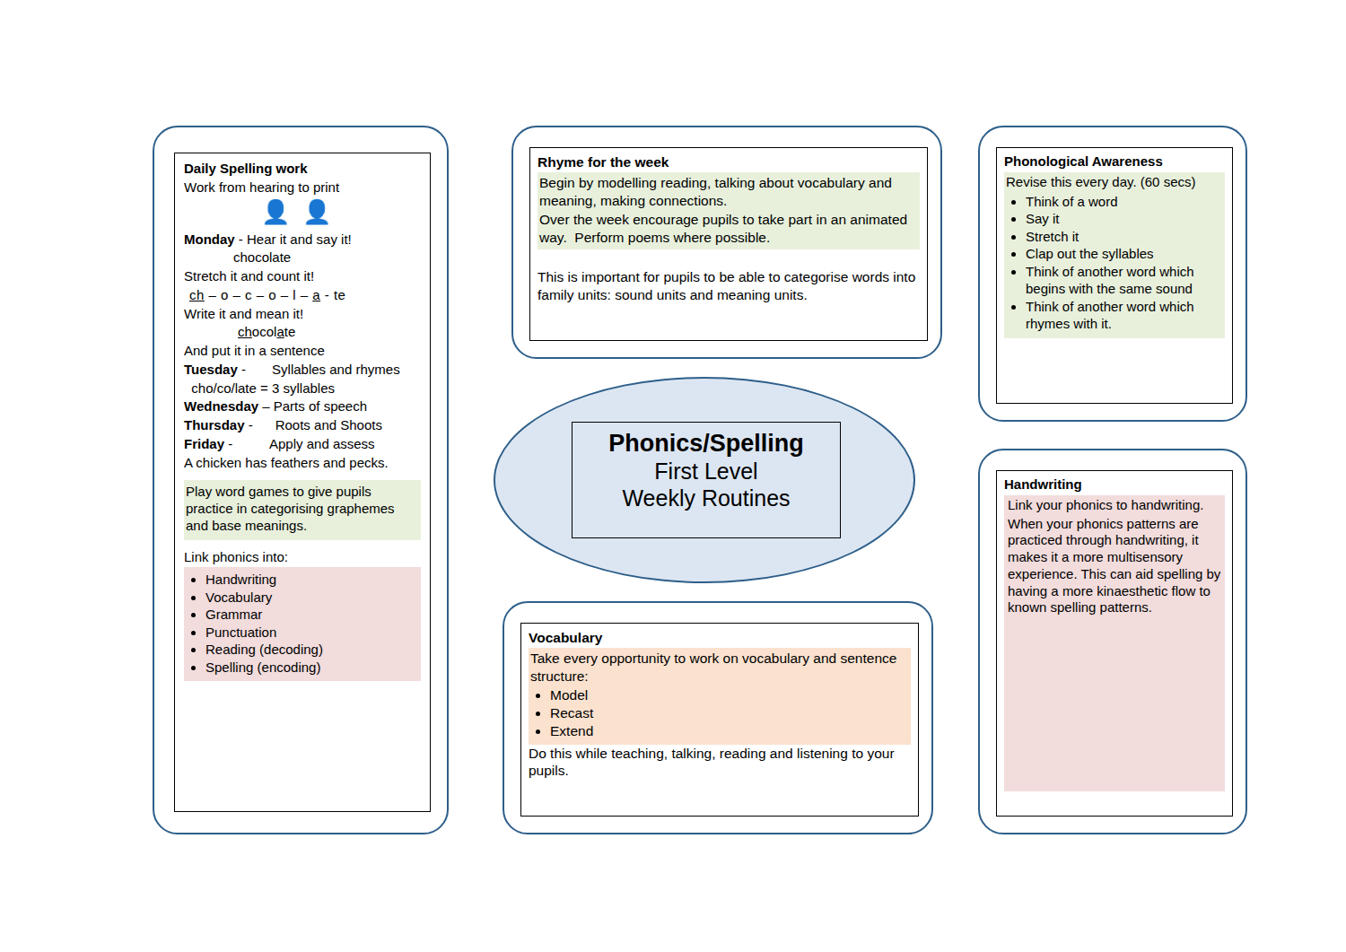Daily Spelling work
Work from hearing to print
👤👤
Monday - Hear it and say it!
chocolate
Stretch it and count it!
ch – o – c – o – l – a - te
Write it and mean it!
chocolate
And put it in a sentence
Tuesday - Syllables and rhymes
cho/co/late = 3 syllables
Wednesday – Parts of speech
Thursday - Roots and Shoots
Friday - Apply and assess
A chicken has feathers and pecks.
Play word games to give pupils practice in categorising graphemes and base meanings.
Link phonics into:
Handwriting
Vocabulary
Grammar
Punctuation
Reading (decoding)
Spelling (encoding)
Rhyme for the week
Begin by modelling reading, talking about vocabulary and meaning, making connections.
Over the week encourage pupils to take part in an animated way. Perform poems where possible.
This is important for pupils to be able to categorise words into family units: sound units and meaning units.
Phonics/Spelling
First Level
Weekly Routines
Vocabulary
Take every opportunity to work on vocabulary and sentence structure:
Model
Recast
Extend
Do this while teaching, talking, reading and listening to your pupils.
Phonological Awareness
Revise this every day. (60 secs)
Think of a word
Say it
Stretch it
Clap out the syllables
Think of another word which begins with the same sound
Think of another word which rhymes with it.
Handwriting
Link your phonics to handwriting.
When your phonics patterns are practiced through handwriting, it makes it a more multisensory experience. This can aid spelling by having a more kinaesthetic flow to known spelling patterns.